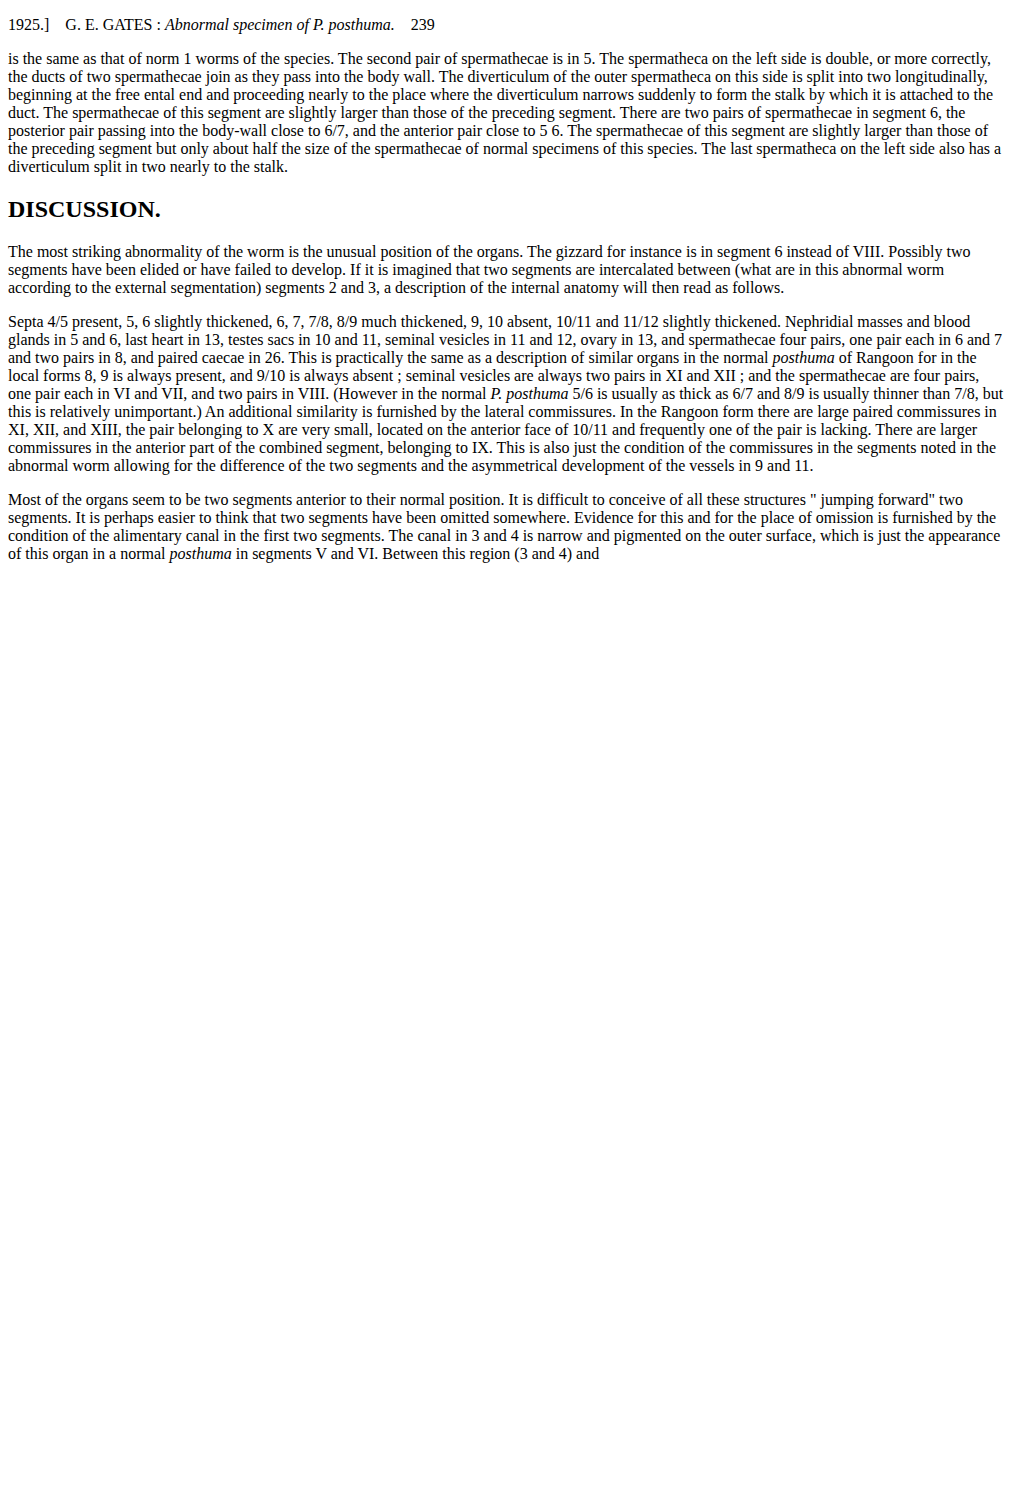1925.] G. E. GATES : Abnormal specimen of P. posthuma. 239
is the same as that of norm 1 worms of the species. The second pair of spermathecae is in 5. The spermatheca on the left side is double, or more correctly, the ducts of two spermathecae join as they pass into the body wall. The diverticulum of the outer spermatheca on this side is split into two longitudinally, beginning at the free ental end and proceeding nearly to the place where the diverticulum narrows suddenly to form the stalk by which it is attached to the duct. The spermathecae of this segment are slightly larger than those of the preceding segment. There are two pairs of spermathecae in segment 6, the posterior pair passing into the body-wall close to 6/7, and the anterior pair close to 5 6. The spermathecae of this segment are slightly larger than those of the preceding segment but only about half the size of the spermathecae of normal specimens of this species. The last spermatheca on the left side also has a diverticulum split in two nearly to the stalk.
DISCUSSION.
The most striking abnormality of the worm is the unusual position of the organs. The gizzard for instance is in segment 6 instead of VIII. Possibly two segments have been elided or have failed to develop. If it is imagined that two segments are intercalated between (what are in this abnormal worm according to the external segmentation) segments 2 and 3, a description of the internal anatomy will then read as follows.
Septa 4/5 present, 5, 6 slightly thickened, 6, 7, 7/8, 8/9 much thickened, 9, 10 absent, 10/11 and 11/12 slightly thickened. Nephridial masses and blood glands in 5 and 6, last heart in 13, testes sacs in 10 and 11, seminal vesicles in 11 and 12, ovary in 13, and spermathecae four pairs, one pair each in 6 and 7 and two pairs in 8, and paired caecae in 26. This is practically the same as a description of similar organs in the normal posthuma of Rangoon for in the local forms 8, 9 is always present, and 9/10 is always absent ; seminal vesicles are always two pairs in XI and XII ; and the spermathecae are four pairs, one pair each in VI and VII, and two pairs in VIII. (However in the normal P. posthuma 5/6 is usually as thick as 6/7 and 8/9 is usually thinner than 7/8, but this is relatively unimportant.) An additional similarity is furnished by the lateral commissures. In the Rangoon form there are large paired commissures in XI, XII, and XIII, the pair belonging to X are very small, located on the anterior face of 10/11 and frequently one of the pair is lacking. There are larger commissures in the anterior part of the combined segment, belonging to IX. This is also just the condition of the commissures in the segments noted in the abnormal worm allowing for the difference of the two segments and the asymmetrical development of the vessels in 9 and 11.
Most of the organs seem to be two segments anterior to their normal position. It is difficult to conceive of all these structures " jumping forward" two segments. It is perhaps easier to think that two segments have been omitted somewhere. Evidence for this and for the place of omission is furnished by the condition of the alimentary canal in the first two segments. The canal in 3 and 4 is narrow and pigmented on the outer surface, which is just the appearance of this organ in a normal posthuma in segments V and VI. Between this region (3 and 4) and